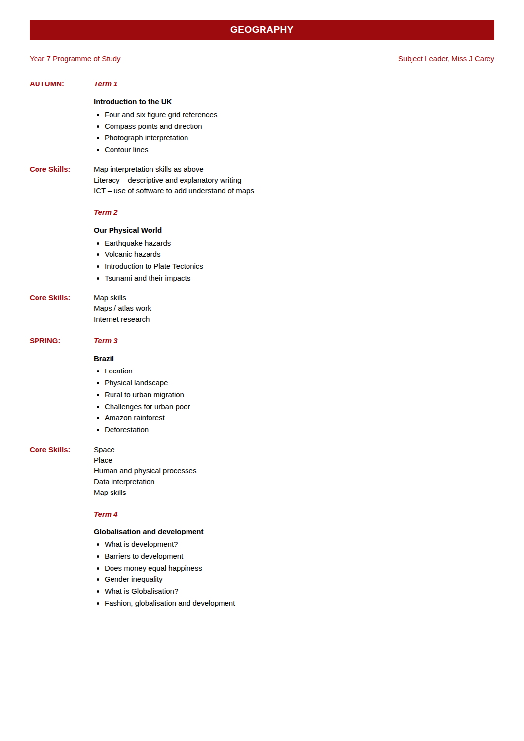GEOGRAPHY
Year 7 Programme of Study Subject Leader, Miss J Carey
| AUTUMN: | Term 1 Introduction to the UK Four and six figure grid references Compass points and direction Photograph interpretation Contour lines |
| Core Skills: | Map interpretation skills as above Literacy – descriptive and explanatory writing ICT – use of software to add understand of maps |
| | Term 2 Our Physical World Earthquake hazards Volcanic hazards Introduction to Plate Tectonics Tsunami and their impacts |
| Core Skills: | Map skills Maps / atlas work Internet research |
| SPRING: | Term 3 Brazil Location Physical landscape Rural to urban migration Challenges for urban poor Amazon rainforest Deforestation |
| Core Skills: | Space Place Human and physical processes Data interpretation Map skills |
| | Term 4 Globalisation and development What is development? Barriers to development Does money equal happiness Gender inequality What is Globalisation? Fashion, globalisation and development |